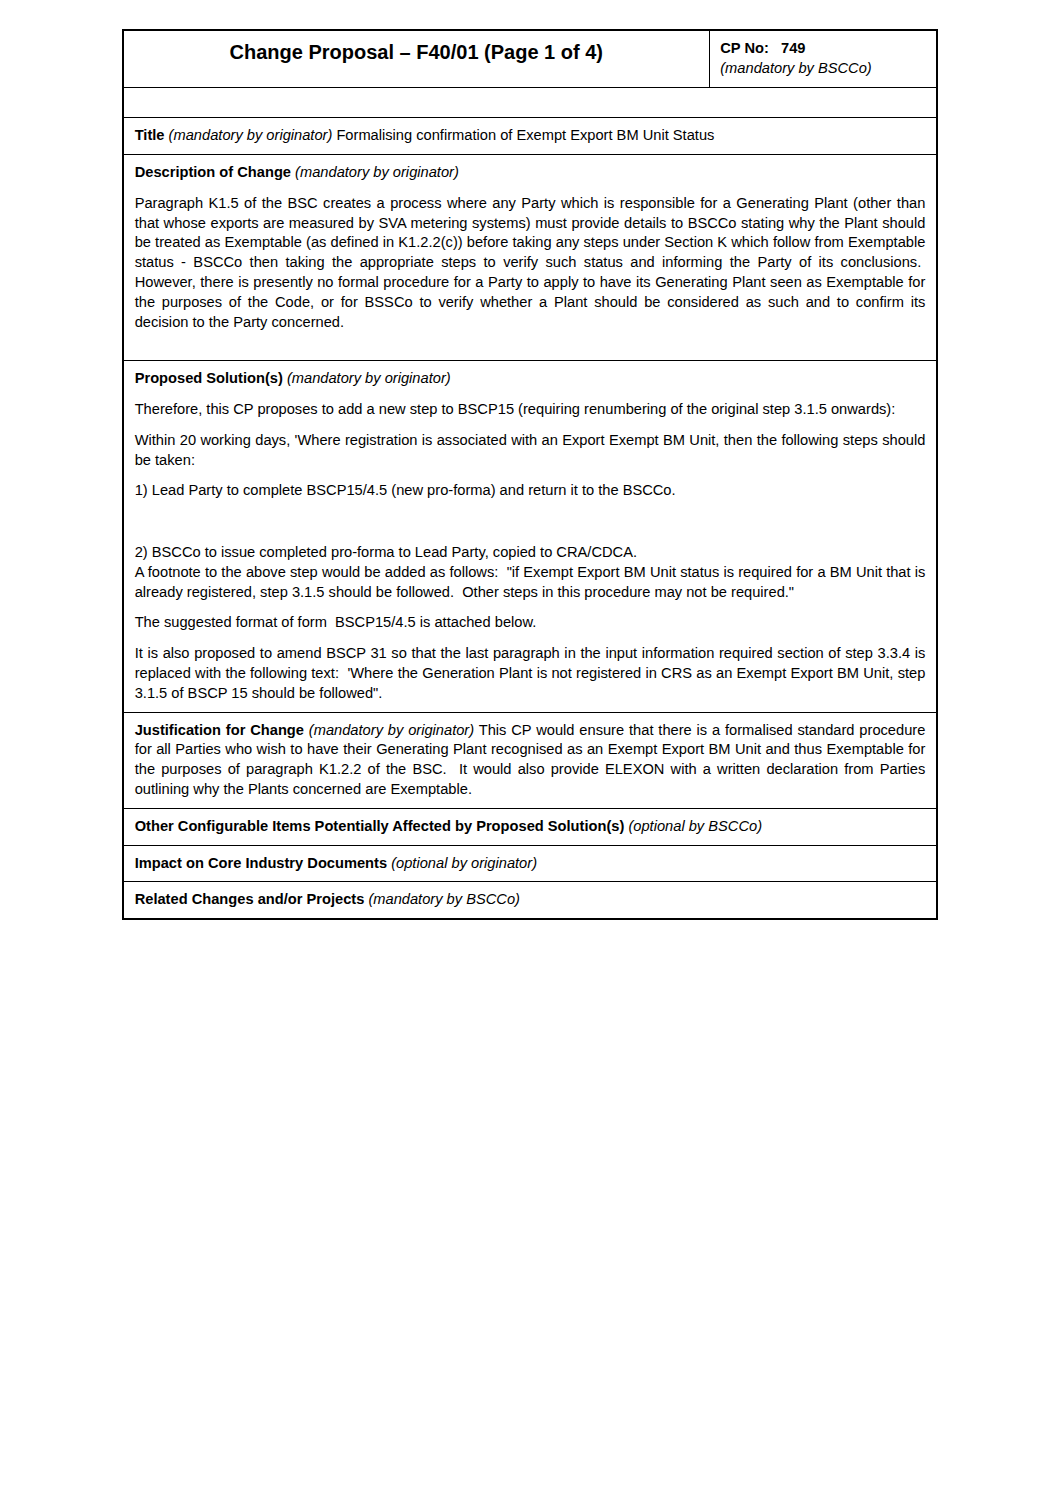| Change Proposal – F40/01 (Page 1 of 4) | CP No: 749 (mandatory by BSCCo) |
| Title (mandatory by originator) Formalising confirmation of Exempt Export BM Unit Status |
| Description of Change (mandatory by originator) Paragraph K1.5 of the BSC creates a process where any Party which is responsible for a Generating Plant (other than that whose exports are measured by SVA metering systems) must provide details to BSCCo stating why the Plant should be treated as Exemptable (as defined in K1.2.2(c)) before taking any steps under Section K which follow from Exemptable status - BSCCo then taking the appropriate steps to verify such status and informing the Party of its conclusions. However, there is presently no formal procedure for a Party to apply to have its Generating Plant seen as Exemptable for the purposes of the Code, or for BSSCo to verify whether a Plant should be considered as such and to confirm its decision to the Party concerned. |
| Proposed Solution(s) (mandatory by originator) Therefore, this CP proposes to add a new step to BSCP15 (requiring renumbering of the original step 3.1.5 onwards): Within 20 working days, 'Where registration is associated with an Export Exempt BM Unit, then the following steps should be taken: 1) Lead Party to complete BSCP15/4.5 (new pro-forma) and return it to the BSCCo. 2) BSCCo to issue completed pro-forma to Lead Party, copied to CRA/CDCA. A footnote to the above step would be added as follows: "if Exempt Export BM Unit status is required for a BM Unit that is already registered, step 3.1.5 should be followed. Other steps in this procedure may not be required." The suggested format of form BSCP15/4.5 is attached below. It is also proposed to amend BSCP 31 so that the last paragraph in the input information required section of step 3.3.4 is replaced with the following text: 'Where the Generation Plant is not registered in CRS as an Exempt Export BM Unit, step 3.1.5 of BSCP 15 should be followed". |
| Justification for Change (mandatory by originator) This CP would ensure that there is a formalised standard procedure for all Parties who wish to have their Generating Plant recognised as an Exempt Export BM Unit and thus Exemptable for the purposes of paragraph K1.2.2 of the BSC. It would also provide ELEXON with a written declaration from Parties outlining why the Plants concerned are Exemptable. |
| Other Configurable Items Potentially Affected by Proposed Solution(s) (optional by BSCCo) |
| Impact on Core Industry Documents (optional by originator) |
| Related Changes and/or Projects (mandatory by BSCCo) |